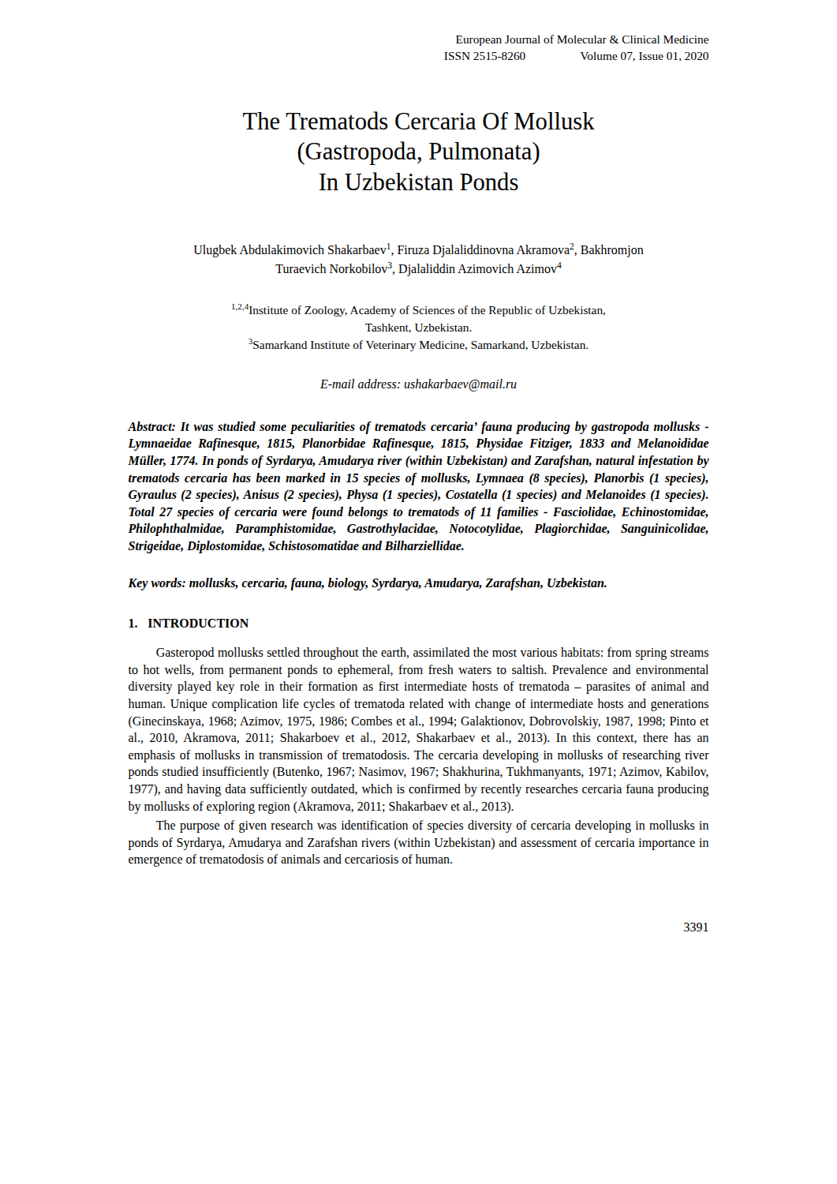European Journal of Molecular & Clinical Medicine ISSN 2515-8260 Volume 07, Issue 01, 2020
The Trematods Cercaria Of Mollusk
(Gastropoda, Pulmonata)
In Uzbekistan Ponds
Ulugbek Abdulakimovich Shakarbaev1, Firuza Djalaliddinovna Akramova2, Bakhromjon
Turaevich Norkobilov3, Djalaliddin Azimovich Azimov4
1,2,4Institute of Zoology, Academy of Sciences of the Republic of Uzbekistan,
Tashkent, Uzbekistan.
3Samarkand Institute of Veterinary Medicine, Samarkand, Uzbekistan.
E-mail address: ushakarbaev@mail.ru
Abstract: It was studied some peculiarities of trematods cercaria’ fauna producing by gastropoda mollusks - Lymnaeidae Rafinesque, 1815, Planorbidae Rafinesque, 1815, Physidae Fitziger, 1833 and Melanoididae Müller, 1774. In ponds of Syrdarya, Amudarya river (within Uzbekistan) and Zarafshan, natural infestation by trematods cercaria has been marked in 15 species of mollusks, Lymnaea (8 species), Planorbis (1 species), Gyraulus (2 species), Anisus (2 species), Physa (1 species), Costatella (1 species) and Melanoides (1 species). Total 27 species of cercaria were found belongs to trematods of 11 families - Fasciolidae, Echinostomidae, Philophthalmidae, Paramphistomidae, Gastrothylacidae, Notocotylidae, Plagiorchidae, Sanguinicolidae, Strigeidae, Diplostomidae, Schistosomatidae and Bilharziellidae.
Key words: mollusks, cercaria, fauna, biology, Syrdarya, Amudarya, Zarafshan, Uzbekistan.
1. INTRODUCTION
Gasteropod mollusks settled throughout the earth, assimilated the most various habitats: from spring streams to hot wells, from permanent ponds to ephemeral, from fresh waters to saltish. Prevalence and environmental diversity played key role in their formation as first intermediate hosts of trematoda – parasites of animal and human. Unique complication life cycles of trematoda related with change of intermediate hosts and generations (Ginecinskaya, 1968; Azimov, 1975, 1986; Combes et al., 1994; Galaktionov, Dobrovolskiy, 1987, 1998; Pinto et al., 2010, Akramova, 2011; Shakarboev et al., 2012, Shakarbaev et al., 2013). In this context, there has an emphasis of mollusks in transmission of trematodosis. The cercaria developing in mollusks of researching river ponds studied insufficiently (Butenko, 1967; Nasimov, 1967; Shakhurina, Tukhmanyants, 1971; Azimov, Kabilov, 1977), and having data sufficiently outdated, which is confirmed by recently researches cercaria fauna producing by mollusks of exploring region (Akramova, 2011; Shakarbaev et al., 2013).
The purpose of given research was identification of species diversity of cercaria developing in mollusks in ponds of Syrdarya, Amudarya and Zarafshan rivers (within Uzbekistan) and assessment of cercaria importance in emergence of trematodosis of animals and cercariosis of human.
3391